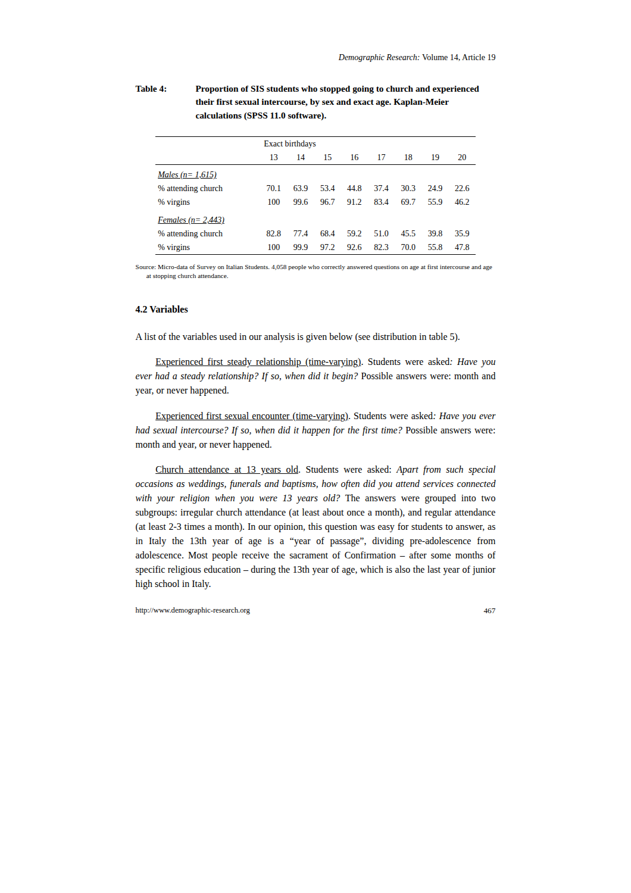Demographic Research: Volume 14, Article 19
Table 4:
Proportion of SIS students who stopped going to church and experienced their first sexual intercourse, by sex and exact age. Kaplan-Meier calculations (SPSS 11.0 software).
| | Exact birthdays |
| | 13 | 14 | 15 | 16 | 17 | 18 | 19 | 20 |
| Males (n= 1,615) |
| % attending church | 70.1 | 63.9 | 53.4 | 44.8 | 37.4 | 30.3 | 24.9 | 22.6 |
| % virgins | 100 | 99.6 | 96.7 | 91.2 | 83.4 | 69.7 | 55.9 | 46.2 |
| Females (n= 2,443) |
| % attending church | 82.8 | 77.4 | 68.4 | 59.2 | 51.0 | 45.5 | 39.8 | 35.9 |
| % virgins | 100 | 99.9 | 97.2 | 92.6 | 82.3 | 70.0 | 55.8 | 47.8 |
Source: Micro-data of Survey on Italian Students. 4,058 people who correctly answered questions on age at first intercourse and age at stopping church attendance.
4.2 Variables
A list of the variables used in our analysis is given below (see distribution in table 5).
Experienced first steady relationship (time-varying). Students were asked: Have you ever had a steady relationship? If so, when did it begin? Possible answers were: month and year, or never happened.
Experienced first sexual encounter (time-varying). Students were asked: Have you ever had sexual intercourse? If so, when did it happen for the first time? Possible answers were: month and year, or never happened.
Church attendance at 13 years old. Students were asked: Apart from such special occasions as weddings, funerals and baptisms, how often did you attend services connected with your religion when you were 13 years old? The answers were grouped into two subgroups: irregular church attendance (at least about once a month), and regular attendance (at least 2-3 times a month). In our opinion, this question was easy for students to answer, as in Italy the 13th year of age is a “year of passage”, dividing pre-adolescence from adolescence. Most people receive the sacrament of Confirmation – after some months of specific religious education – during the 13th year of age, which is also the last year of junior high school in Italy.
http://www.demographic-research.org 467